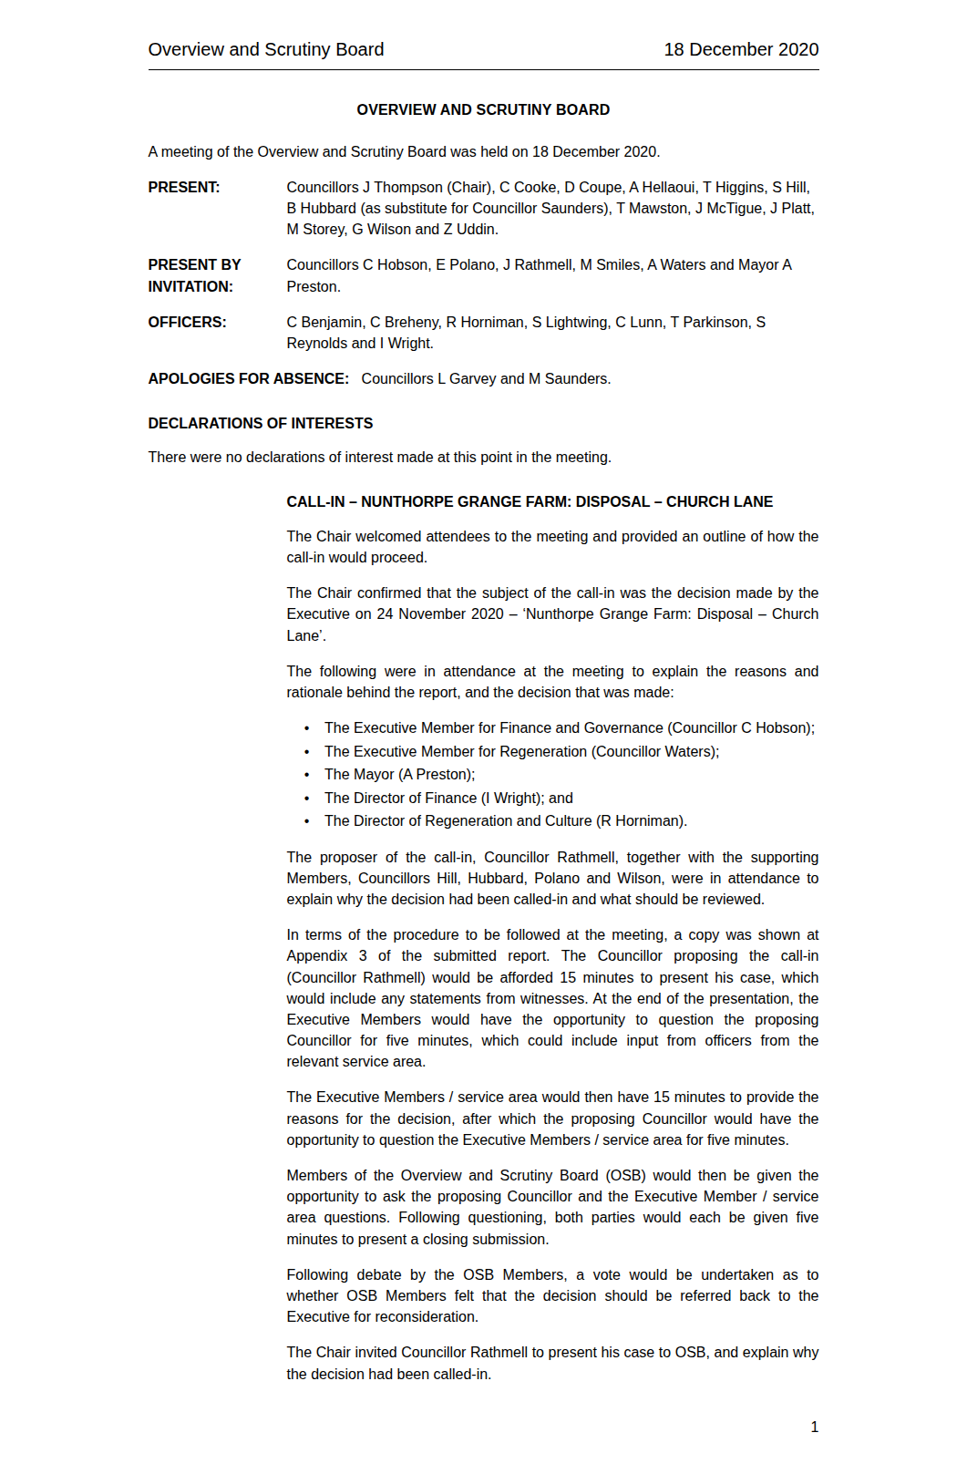Overview and Scrutiny Board 18 December 2020
Overview and Scrutiny Board
A meeting of the Overview and Scrutiny Board was held on 18 December 2020.
Present:
Councillors J Thompson (Chair), C Cooke, D Coupe, A Hellaoui, T Higgins, S Hill, B Hubbard (as substitute for Councillor Saunders), T Mawston, J McTigue, J Platt, M Storey, G Wilson and Z Uddin.
Present by Invitation:
Councillors C Hobson, E Polano, J Rathmell, M Smiles, A Waters and Mayor A Preston.
Officers:
C Benjamin, C Breheny, R Horniman, S Lightwing, C Lunn, T Parkinson, S Reynolds and I Wright.
Apologies for absence: Councillors L Garvey and M Saunders.
Declarations of Interests
There were no declarations of interest made at this point in the meeting.
Call-in – Nunthorpe Grange Farm: Disposal – Church Lane
The Chair welcomed attendees to the meeting and provided an outline of how the call-in would proceed.
The Chair confirmed that the subject of the call-in was the decision made by the Executive on 24 November 2020 – ‘Nunthorpe Grange Farm: Disposal – Church Lane’.
The following were in attendance at the meeting to explain the reasons and rationale behind the report, and the decision that was made:
The Executive Member for Finance and Governance (Councillor C Hobson);
The Executive Member for Regeneration (Councillor Waters);
The Mayor (A Preston);
The Director of Finance (I Wright); and
The Director of Regeneration and Culture (R Horniman).
The proposer of the call-in, Councillor Rathmell, together with the supporting Members, Councillors Hill, Hubbard, Polano and Wilson, were in attendance to explain why the decision had been called-in and what should be reviewed.
In terms of the procedure to be followed at the meeting, a copy was shown at Appendix 3 of the submitted report. The Councillor proposing the call-in (Councillor Rathmell) would be afforded 15 minutes to present his case, which would include any statements from witnesses. At the end of the presentation, the Executive Members would have the opportunity to question the proposing Councillor for five minutes, which could include input from officers from the relevant service area.
The Executive Members / service area would then have 15 minutes to provide the reasons for the decision, after which the proposing Councillor would have the opportunity to question the Executive Members / service area for five minutes.
Members of the Overview and Scrutiny Board (OSB) would then be given the opportunity to ask the proposing Councillor and the Executive Member / service area questions. Following questioning, both parties would each be given five minutes to present a closing submission.
Following debate by the OSB Members, a vote would be undertaken as to whether OSB Members felt that the decision should be referred back to the Executive for reconsideration.
The Chair invited Councillor Rathmell to present his case to OSB, and explain why the decision had been called-in.
1